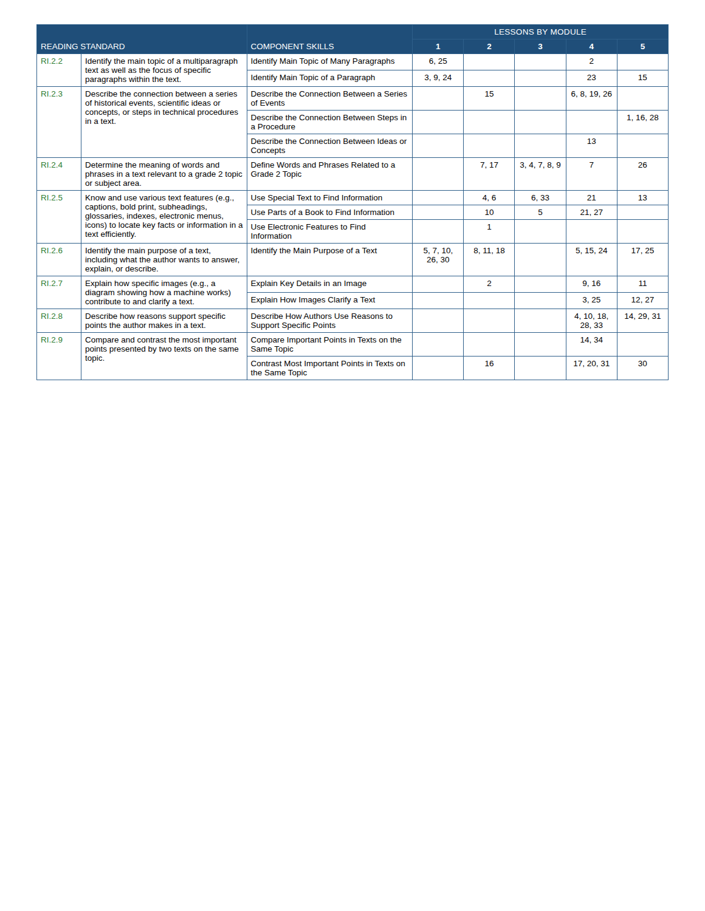| READING STANDARD | COMPONENT SKILLS | LESSONS BY MODULE |
| --- | --- | --- |
| 1 | 2 | 3 | 4 | 5 |
| RI.2.2 | Identify the main topic of a multiparagraph text as well as the focus of specific paragraphs within the text. | Identify Main Topic of Many Paragraphs | 6, 25 | | | 2 | |
| Identify Main Topic of a Paragraph | 3, 9, 24 | | | 23 | 15 |
| RI.2.3 | Describe the connection between a series of historical events, scientific ideas or concepts, or steps in technical procedures in a text. | Describe the Connection Between a Series of Events | | 15 | | 6, 8, 19, 26 | |
| Describe the Connection Between Steps in a Procedure | | | | | 1, 16, 28 |
| Describe the Connection Between Ideas or Concepts | | | | 13 | |
| RI.2.4 | Determine the meaning of words and phrases in a text relevant to a grade 2 topic or subject area. | Define Words and Phrases Related to a Grade 2 Topic | | 7, 17 | 3, 4, 7, 8, 9 | 7 | 26 |
| RI.2.5 | Know and use various text features (e.g., captions, bold print, subheadings, glossaries, indexes, electronic menus, icons) to locate key facts or information in a text efficiently. | Use Special Text to Find Information | | 4, 6 | 6, 33 | 21 | 13 |
| Use Parts of a Book to Find Information | | 10 | 5 | 21, 27 | |
| Use Electronic Features to Find Information | | 1 | | | |
| RI.2.6 | Identify the main purpose of a text, including what the author wants to answer, explain, or describe. | Identify the Main Purpose of a Text | 5, 7, 10, 26, 30 | 8, 11, 18 | | 5, 15, 24 | 17, 25 |
| RI.2.7 | Explain how specific images (e.g., a diagram showing how a machine works) contribute to and clarify a text. | Explain Key Details in an Image | | 2 | | 9, 16 | 11 |
| Explain How Images Clarify a Text | | | | 3, 25 | 12, 27 |
| RI.2.8 | Describe how reasons support specific points the author makes in a text. | Describe How Authors Use Reasons to Support Specific Points | | | | 4, 10, 18, 28, 33 | 14, 29, 31 |
| RI.2.9 | Compare and contrast the most important points presented by two texts on the same topic. | Compare Important Points in Texts on the Same Topic | | | | 14, 34 | |
| Contrast Most Important Points in Texts on the Same Topic | | 16 | | 17, 20, 31 | 30 |